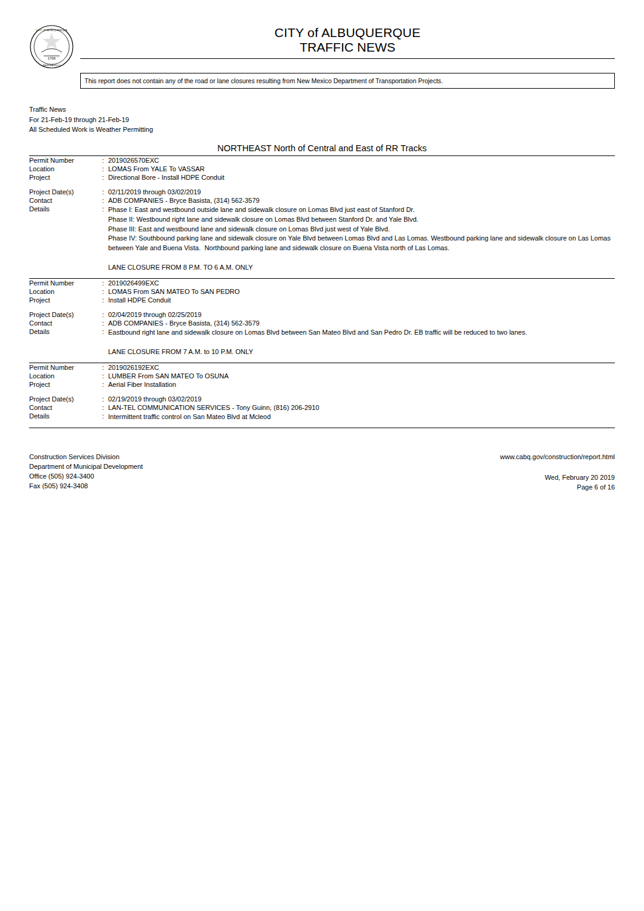1706 CITY OF ALBUQUERQUE NEW MEXICO
CITY of ALBUQUERQUE
TRAFFIC NEWS
This report does not contain any of the road or lane closures resulting from New Mexico Department of Transportation Projects.
Traffic News
For 21-Feb-19 through 21-Feb-19
All Scheduled Work is Weather Permitting
NORTHEAST North of Central and East of RR Tracks
| Permit Number | : | 2019026570EXC |
| Location | : | LOMAS From YALE To VASSAR |
| Project | : | Directional Bore - Install HDPE Conduit |
| Project Date(s) | : | 02/11/2019 through 03/02/2019 |
| Contact | : | ADB COMPANIES - Bryce Basista, (314) 562-3579 |
| Details | : | Phase I: East and westbound outside lane and sidewalk closure on Lomas Blvd just east of Stanford Dr. Phase II: Westbound right lane and sidewalk closure on Lomas Blvd between Stanford Dr. and Yale Blvd. Phase III: East and westbound lane and sidewalk closure on Lomas Blvd just west of Yale Blvd. Phase IV: Southbound parking lane and sidewalk closure on Yale Blvd between Lomas Blvd and Las Lomas. Westbound parking lane and sidewalk closure on Las Lomas between Yale and Buena Vista. Northbound parking lane and sidewalk closure on Buena Vista north of Las Lomas. LANE CLOSURE FROM 8 P.M. TO 6 A.M. ONLY |
| Permit Number | : | 2019026499EXC |
| Location | : | LOMAS From SAN MATEO To SAN PEDRO |
| Project | : | Install HDPE Conduit |
| Project Date(s) | : | 02/04/2019 through 02/25/2019 |
| Contact | : | ADB COMPANIES - Bryce Basista, (314) 562-3579 |
| Details | : | Eastbound right lane and sidewalk closure on Lomas Blvd between San Mateo Blvd and San Pedro Dr. EB traffic will be reduced to two lanes. LANE CLOSURE FROM 7 A.M. to 10 P.M. ONLY |
| Permit Number | : | 2019026192EXC |
| Location | : | LUMBER From SAN MATEO To OSUNA |
| Project | : | Aerial Fiber Installation |
| Project Date(s) | : | 02/19/2019 through 03/02/2019 |
| Contact | : | LAN-TEL COMMUNICATION SERVICES - Tony Guinn, (816) 206-2910 |
| Details | : | Intermittent traffic control on San Mateo Blvd at Mcleod |
Construction Services Division
Department of Municipal Development
Office (505) 924-3400
Fax (505) 924-3408
www.cabq.gov/construction/report.html
Wed, February 20 2019
Page 6 of 16